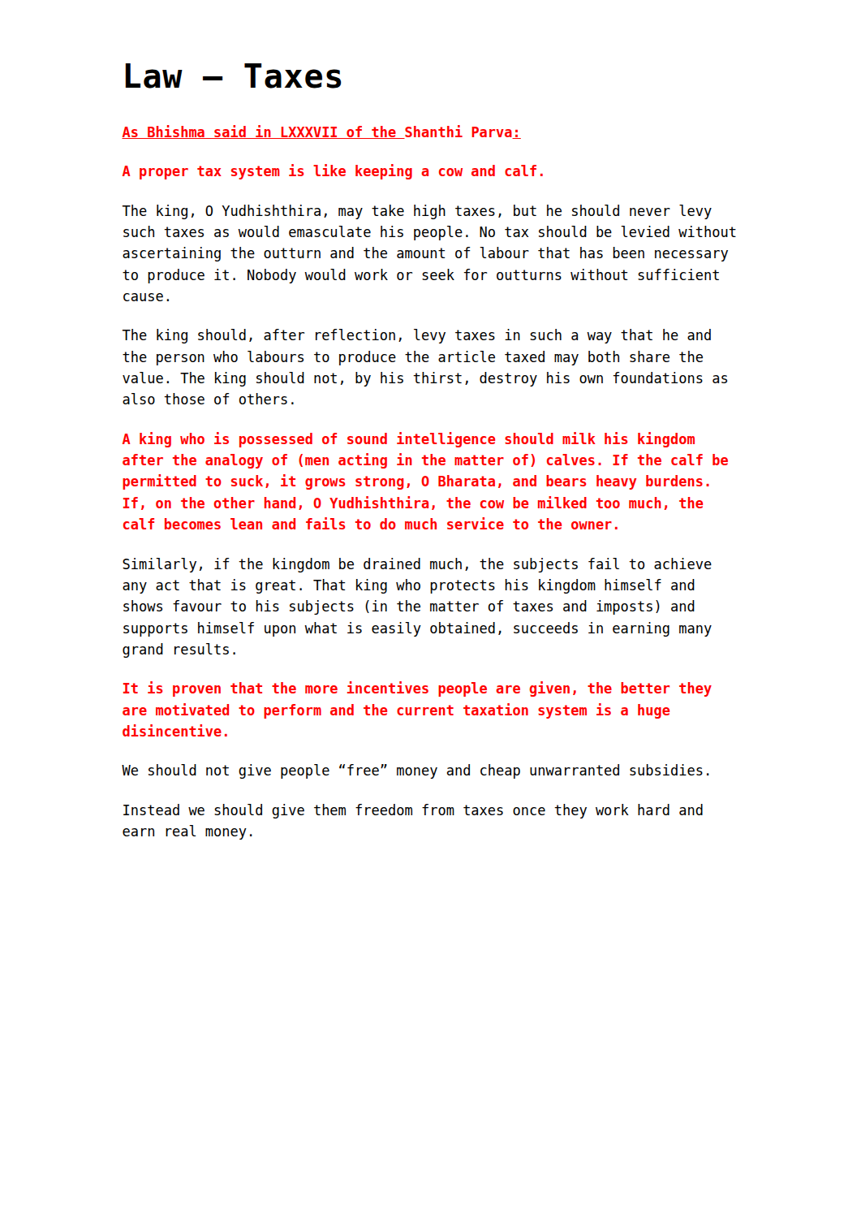Law — Taxes
As Bhishma said in LXXXVII of the Shanthi Parva:
A proper tax system is like keeping a cow and calf.
The king, O Yudhishthira, may take high taxes, but he should never levy such taxes as would emasculate his people. No tax should be levied without ascertaining the outturn and the amount of labour that has been necessary to produce it. Nobody would work or seek for outturns without sufficient cause.
The king should, after reflection, levy taxes in such a way that he and the person who labours to produce the article taxed may both share the value. The king should not, by his thirst, destroy his own foundations as also those of others.
A king who is possessed of sound intelligence should milk his kingdom after the analogy of (men acting in the matter of) calves. If the calf be permitted to suck, it grows strong, O Bharata, and bears heavy burdens. If, on the other hand, O Yudhishthira, the cow be milked too much, the calf becomes lean and fails to do much service to the owner.
Similarly, if the kingdom be drained much, the subjects fail to achieve any act that is great. That king who protects his kingdom himself and shows favour to his subjects (in the matter of taxes and imposts) and supports himself upon what is easily obtained, succeeds in earning many grand results.
It is proven that the more incentives people are given, the better they are motivated to perform and the current taxation system is a huge disincentive.
We should not give people “free” money and cheap unwarranted subsidies.
Instead we should give them freedom from taxes once they work hard and earn real money.